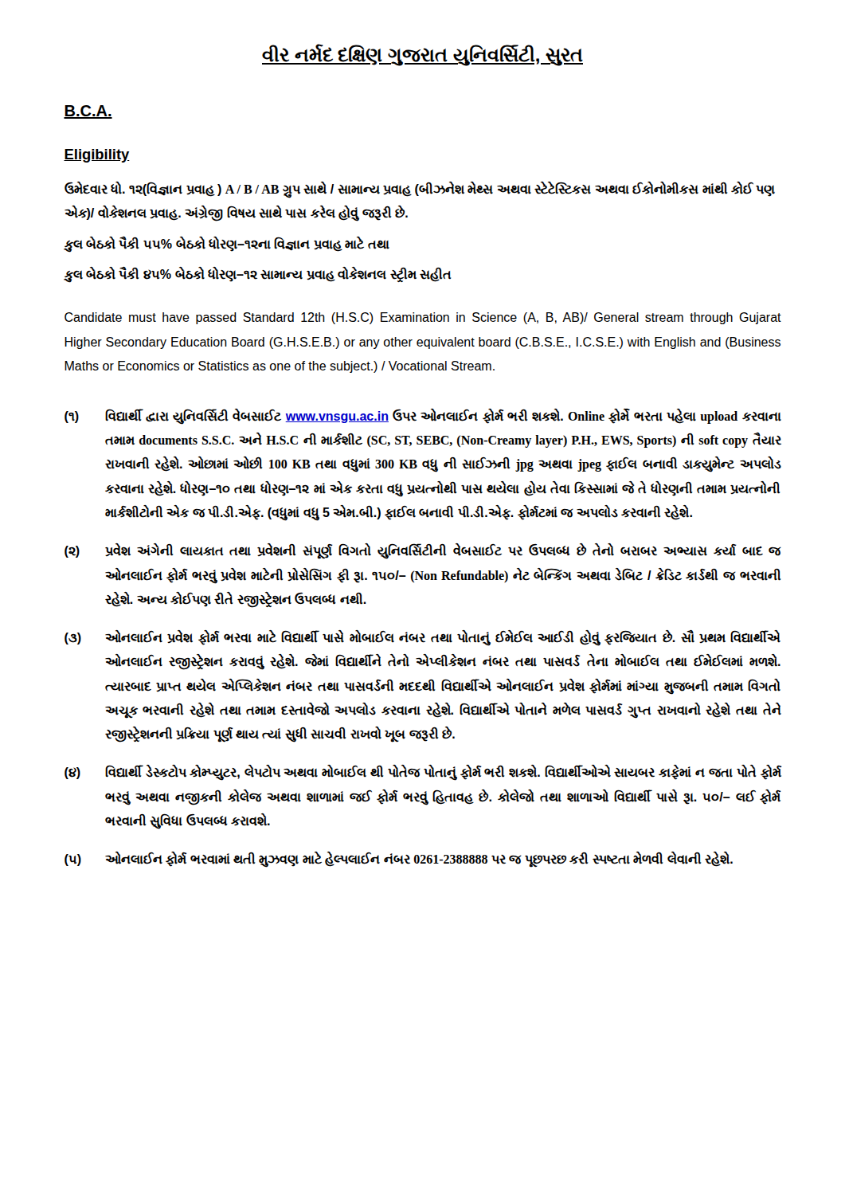વીર નર્મદ દક્ષિણ ગુજરાત યુનિવર્સિટી, સુરત
B.C.A.
Eligibility
ઉમેદવાર ધો. ૧૨(વિજ્ઞાન પ્રવાહ ) A / B / AB ગ્રુપ સાથે / સામાન્ય પ્રવાહ (બીઝનેશ મેથ્સ અથવા સ્ટેટેસ્ટિકસ અથવા ઈકોનોમીકસ માંથી કોઈ પણ એક)/ વોકેશનલ પ્રવાહ. અંગ્રેજી વિષય સાથે પાસ કરેલ હોવું જરૂરી છે.
કુલ બેઠકો પૈકી ૫૫% બેઠકો ધોરણ–૧૨ના વિજ્ઞાન પ્રવાહ માટે તથા
કુલ બેઠકો પૈકી ૪૫% બેઠકો ધોરણ–૧૨ સામાન્ય પ્રવાહ વોકેશનલ સ્ટ્રીમ સહીત
Candidate must have passed Standard 12th (H.S.C) Examination in Science (A, B, AB)/ General stream through Gujarat Higher Secondary Education Board (G.H.S.E.B.) or any other equivalent board (C.B.S.E., I.C.S.E.) with English and (Business Maths or Economics or Statistics as one of the subject.) / Vocational Stream.
વિદ્યાર્થી દ્વારા યુનિવર્સિટી વેબસાઈટ www.vnsgu.ac.in ઉપર ઓનલાઈન ફોર્મ ભરી શકશે. Online ફોર્મે ભરતા પહેલા upload કરવાના તમામ documents S.S.C. અને H.S.C ની માર્કશીટ (SC, ST, SEBC, (Non-Creamy layer) P.H., EWS, Sports) ની soft copy તૈયાર રાખવાની રહેશે. ઓછામાં ઓછી 100 KB તથા વધુમાં 300 KB વધુ ની સાઈઝની jpg અથવા jpeg ફાઈલ બનાવી ડાકયુમેન્ટ અપલોડ કરવાના રહેશે. ધોરણ–૧૦ તથા ધોરણ–૧૨ માં એક કરતા વધુ પ્રયત્નોથી પાસ થયેલા હોય તેવા કિસ્સામાં જે તે ધોરણની તમામ પ્રયત્નોની માર્કશીટોની એક જ પી.ડી.એફ. (વધુમાં વધુ 5 એમ.બી.) ફાઈલ બનાવી પી.ડી.એફ. ફોર્મટમાં જ અપલોડ કરવાની રહેશે.
પ્રવેશ અંગેની લાયકાત તથા પ્રવેશની સંપૂર્ણ વિગતો યુનિવર્સિટીની વેબસાઈટ પર ઉપલબ્ધ છે તેનો બરાબર અભ્યાસ કર્યા બાદ જ ઓનલાઈન ફોર્મ ભરવું પ્રવેશ માટેની પ્રોસેસિંગ ફી રૂા. ૧૫૦/– (Non Refundable) નેટ બેન્કિંગ અથવા ડેબિટ / ક્રેડિટ કાર્ડથી જ ભરવાની રહેશે. અન્ય કોઈપણ રીતે રજીસ્ટ્રેશન ઉપલબ્ધ નથી.
ઓનલાઈન પ્રવેશ ફોર્મ ભરવા માટે વિદ્યાર્થી પાસે મોબાઈલ નંબર તથા પોતાનું ઈમેઈલ આઈડી હોવું ફરજિયાત છે. સૌ પ્રથમ વિદ્યાર્થીએ ઓનલાઈન રજીસ્ટ્રેશન કરાવવું રહેશે. જેમાં વિદ્યાર્થીને તેનો એપ્લીકેશન નંબર તથા પાસવર્ડ તેના મોબાઈલ તથા ઈમેઈલમાં મળશે. ત્યારબાદ પ્રાપ્ત થયેલ એપ્લિકેશન નંબર તથા પાસવર્ડની મદદથી વિદ્યાર્થીએ ઓનલાઈન પ્રવેશ ફોર્મમાં માંગ્યા મુજબની તમામ વિગતો અચૂક ભરવાની રહેશે તથા તમામ દસ્તાવેજો અપલોડ કરવાના રહેશે. વિદ્યાર્થીએ પોતાને મળેલ પાસવર્ડ ગુપ્ત રાખવાનો રહેશે તથા તેને રજીસ્ટ્રેશનની પ્રક્રિયા પૂર્ણ થાય ત્યાં સુધી સાચવી રાખવો ખૂબ જરૂરી છે.
વિદ્યાર્થી ડેસ્કટોપ કોમ્પ્યુટર, લેપટોપ અથવા મોબાઈલ થી પોતેજ પોતાનું ફોર્મ ભરી શકશે. વિદ્યાર્થીઓએ સાયબર કાફેમાં ન જતા પોતે ફોર્મ ભરવું અથવા નજીકની કોલેજ અથવા શાળામાં જઈ ફોર્મ ભરવું હિતાવહ છે. કોલેજો તથા શાળાઓ વિદ્યાર્થી પાસે રૂા. ૫૦/– લઈ ફોર્મ ભરવાની સુવિધા ઉપલબ્ધ કરાવશે.
ઓનલાઈન ફોર્મ ભરવામાં થતી મુઝવણ માટે હેલ્પલાઈન નંબર 0261-2388888 પર જ પૂછપરછ કરી સ્પષ્ટતા મેળવી લેવાની રહેશે.